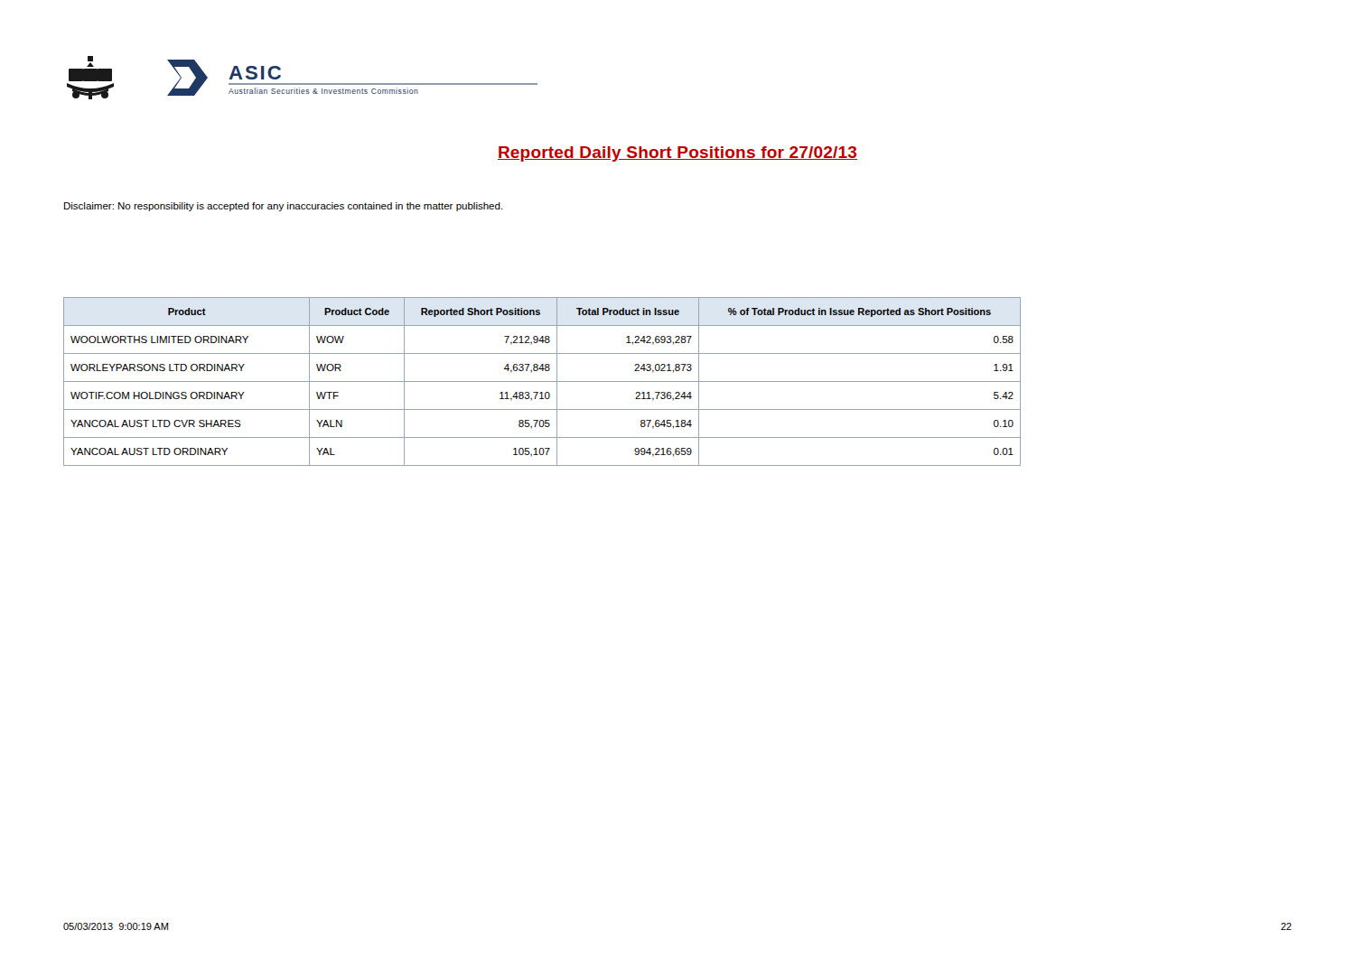ASIC Australian Securities & Investments Commission
Reported Daily Short Positions for 27/02/13
Disclaimer: No responsibility is accepted for any inaccuracies contained in the matter published.
| Product | Product Code | Reported Short Positions | Total Product in Issue | % of Total Product in Issue Reported as Short Positions |
| --- | --- | --- | --- | --- |
| WOOLWORTHS LIMITED ORDINARY | WOW | 7,212,948 | 1,242,693,287 | 0.58 |
| WORLEYPARSONS LTD ORDINARY | WOR | 4,637,848 | 243,021,873 | 1.91 |
| WOTIF.COM HOLDINGS ORDINARY | WTF | 11,483,710 | 211,736,244 | 5.42 |
| YANCOAL AUST LTD CVR SHARES | YALN | 85,705 | 87,645,184 | 0.10 |
| YANCOAL AUST LTD ORDINARY | YAL | 105,107 | 994,216,659 | 0.01 |
05/03/2013 9:00:19 AM 22